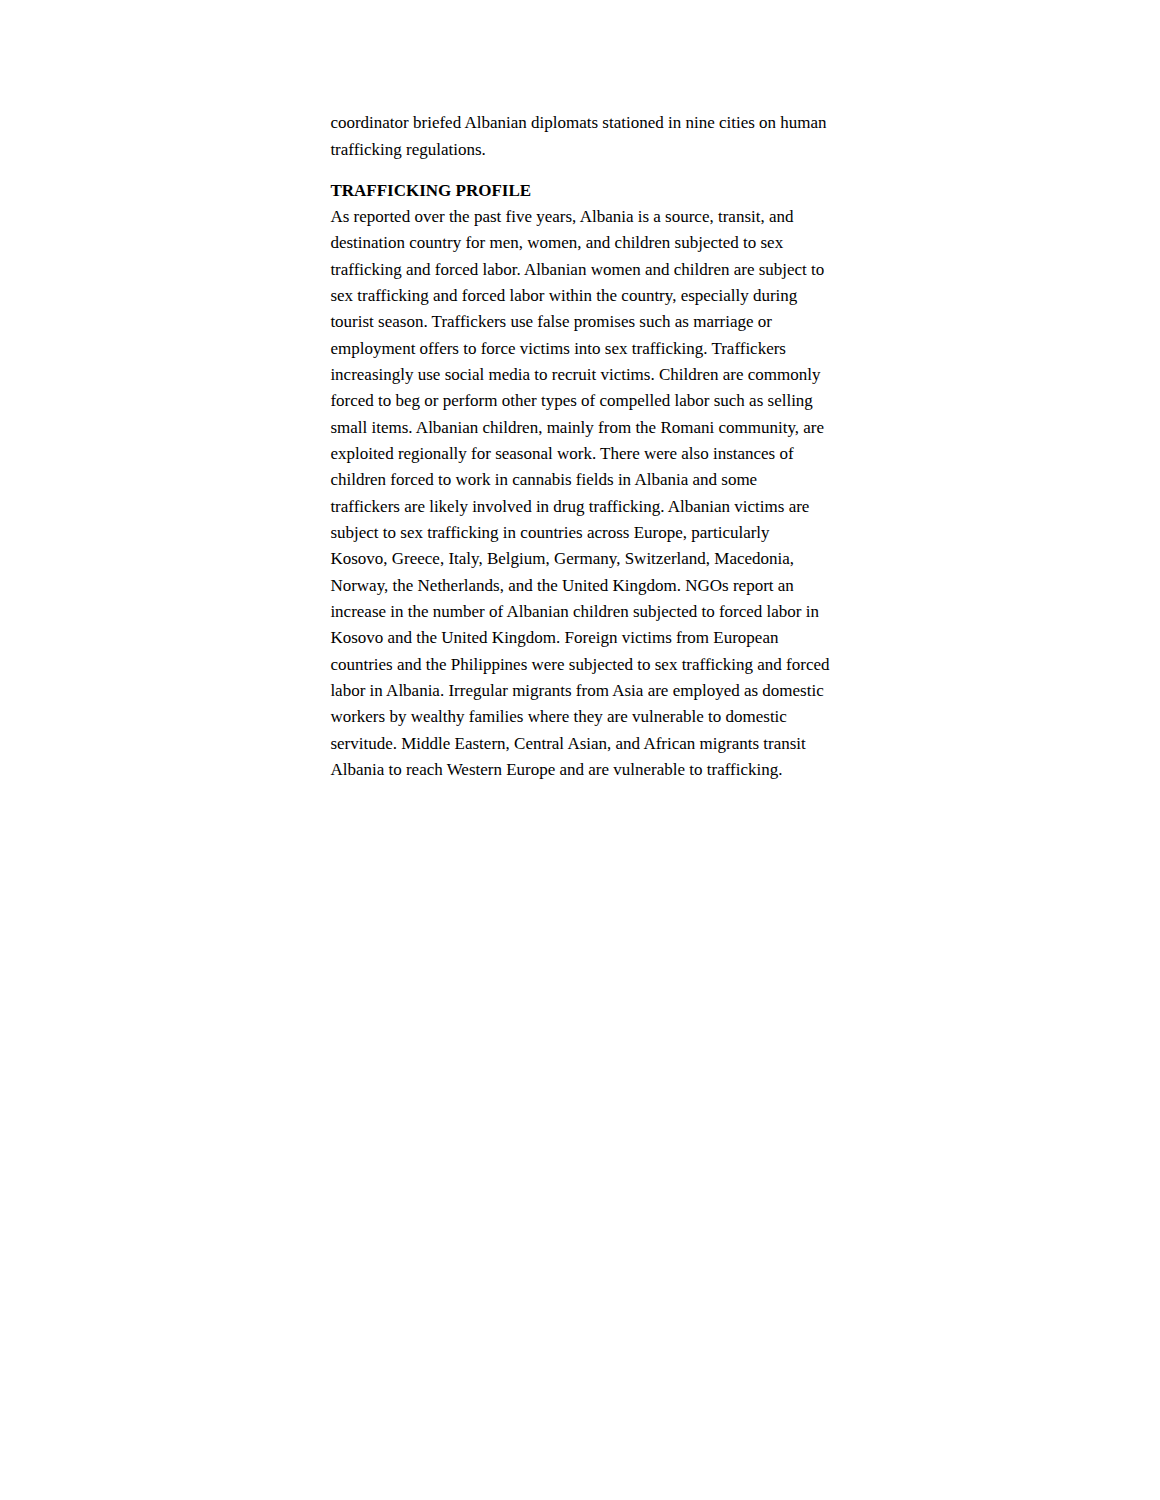coordinator briefed Albanian diplomats stationed in nine cities on human trafficking regulations.
TRAFFICKING PROFILE
As reported over the past five years, Albania is a source, transit, and destination country for men, women, and children subjected to sex trafficking and forced labor. Albanian women and children are subject to sex trafficking and forced labor within the country, especially during tourist season. Traffickers use false promises such as marriage or employment offers to force victims into sex trafficking. Traffickers increasingly use social media to recruit victims. Children are commonly forced to beg or perform other types of compelled labor such as selling small items. Albanian children, mainly from the Romani community, are exploited regionally for seasonal work. There were also instances of children forced to work in cannabis fields in Albania and some traffickers are likely involved in drug trafficking. Albanian victims are subject to sex trafficking in countries across Europe, particularly Kosovo, Greece, Italy, Belgium, Germany, Switzerland, Macedonia, Norway, the Netherlands, and the United Kingdom. NGOs report an increase in the number of Albanian children subjected to forced labor in Kosovo and the United Kingdom. Foreign victims from European countries and the Philippines were subjected to sex trafficking and forced labor in Albania. Irregular migrants from Asia are employed as domestic workers by wealthy families where they are vulnerable to domestic servitude. Middle Eastern, Central Asian, and African migrants transit Albania to reach Western Europe and are vulnerable to trafficking.